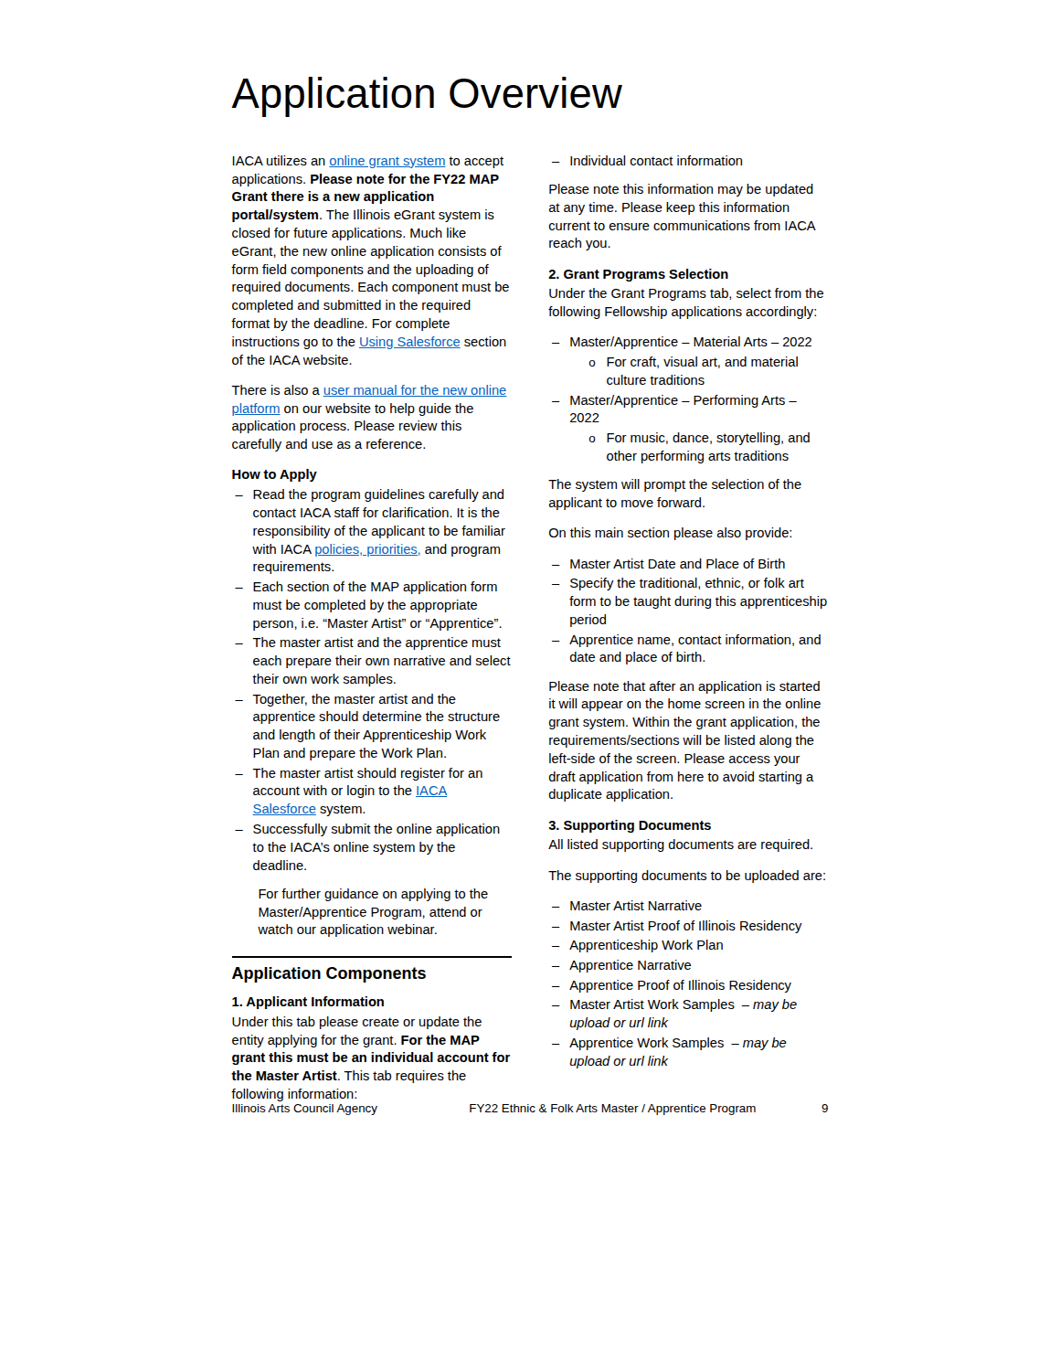Application Overview
IACA utilizes an online grant system to accept applications. Please note for the FY22 MAP Grant there is a new application portal/system. The Illinois eGrant system is closed for future applications. Much like eGrant, the new online application consists of form field components and the uploading of required documents. Each component must be completed and submitted in the required format by the deadline. For complete instructions go to the Using Salesforce section of the IACA website.
There is also a user manual for the new online platform on our website to help guide the application process. Please review this carefully and use as a reference.
How to Apply
Read the program guidelines carefully and contact IACA staff for clarification. It is the responsibility of the applicant to be familiar with IACA policies, priorities, and program requirements.
Each section of the MAP application form must be completed by the appropriate person, i.e. “Master Artist” or “Apprentice”.
The master artist and the apprentice must each prepare their own narrative and select their own work samples.
Together, the master artist and the apprentice should determine the structure and length of their Apprenticeship Work Plan and prepare the Work Plan.
The master artist should register for an account with or login to the IACA Salesforce system.
Successfully submit the online application to the IACA’s online system by the deadline.
For further guidance on applying to the Master/Apprentice Program, attend or watch our application webinar.
Application Components
1. Applicant Information
Under this tab please create or update the entity applying for the grant. For the MAP grant this must be an individual account for the Master Artist. This tab requires the following information:
Individual contact information
Please note this information may be updated at any time. Please keep this information current to ensure communications from IACA reach you.
2. Grant Programs Selection
Under the Grant Programs tab, select from the following Fellowship applications accordingly:
Master/Apprentice – Material Arts – 2022
For craft, visual art, and material culture traditions
Master/Apprentice – Performing Arts – 2022
For music, dance, storytelling, and other performing arts traditions
The system will prompt the selection of the applicant to move forward.
On this main section please also provide:
Master Artist Date and Place of Birth
Specify the traditional, ethnic, or folk art form to be taught during this apprenticeship period
Apprentice name, contact information, and date and place of birth.
Please note that after an application is started it will appear on the home screen in the online grant system. Within the grant application, the requirements/sections will be listed along the left-side of the screen. Please access your draft application from here to avoid starting a duplicate application.
3. Supporting Documents
All listed supporting documents are required.
The supporting documents to be uploaded are:
Master Artist Narrative
Master Artist Proof of Illinois Residency
Apprenticeship Work Plan
Apprentice Narrative
Apprentice Proof of Illinois Residency
Master Artist Work Samples – may be upload or url link
Apprentice Work Samples – may be upload or url link
Illinois Arts Council Agency
FY22 Ethnic & Folk Arts Master / Apprentice Program
9